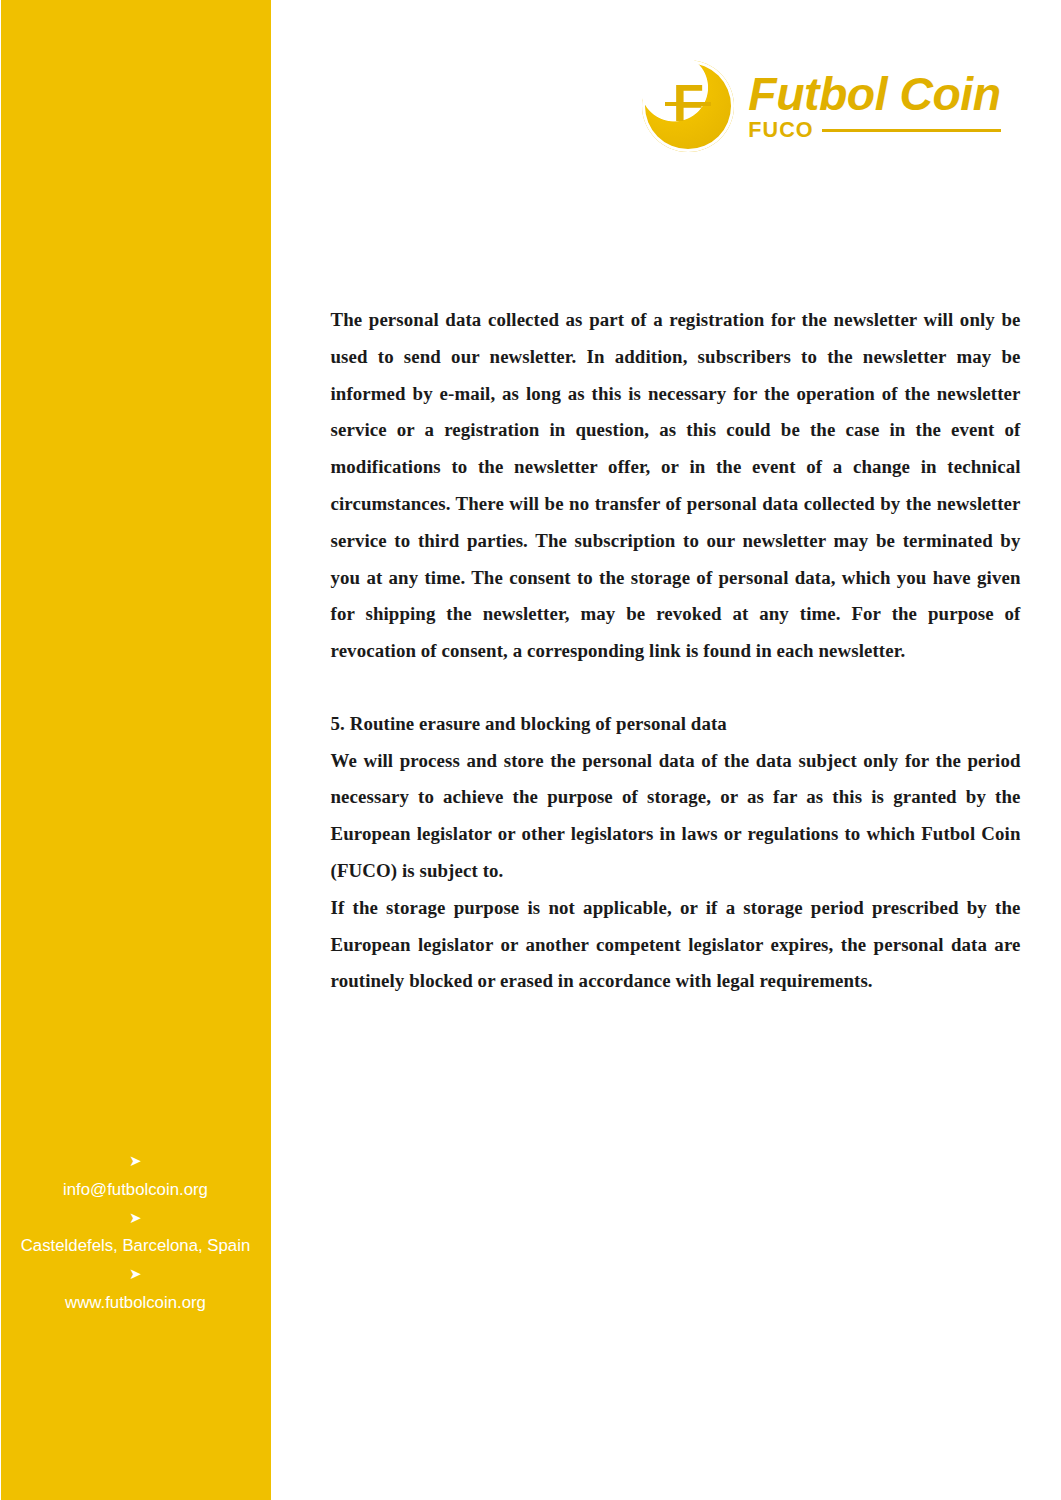➤ info@futbolcoin.org ➤ Casteldefels, Barcelona, Spain ➤ www.futbolcoin.org
F
Futbol Coin
FUCO
The personal data collected as part of a registration for the newsletter will only be used to send our newsletter. In addition, subscribers to the newsletter may be informed by e-mail, as long as this is necessary for the operation of the newsletter service or a registration in question, as this could be the case in the event of modifications to the newsletter offer, or in the event of a change in technical circumstances. There will be no transfer of personal data collected by the newsletter service to third parties. The subscription to our newsletter may be terminated by you at any time. The consent to the storage of personal data, which you have given for shipping the newsletter, may be revoked at any time. For the purpose of revocation of consent, a corresponding link is found in each newsletter.
5. Routine erasure and blocking of personal data
We will process and store the personal data of the data subject only for the period necessary to achieve the purpose of storage, or as far as this is granted by the European legislator or other legislators in laws or regulations to which Futbol Coin (FUCO) is subject to.
If the storage purpose is not applicable, or if a storage period prescribed by the European legislator or another competent legislator expires, the personal data are routinely blocked or erased in accordance with legal requirements.